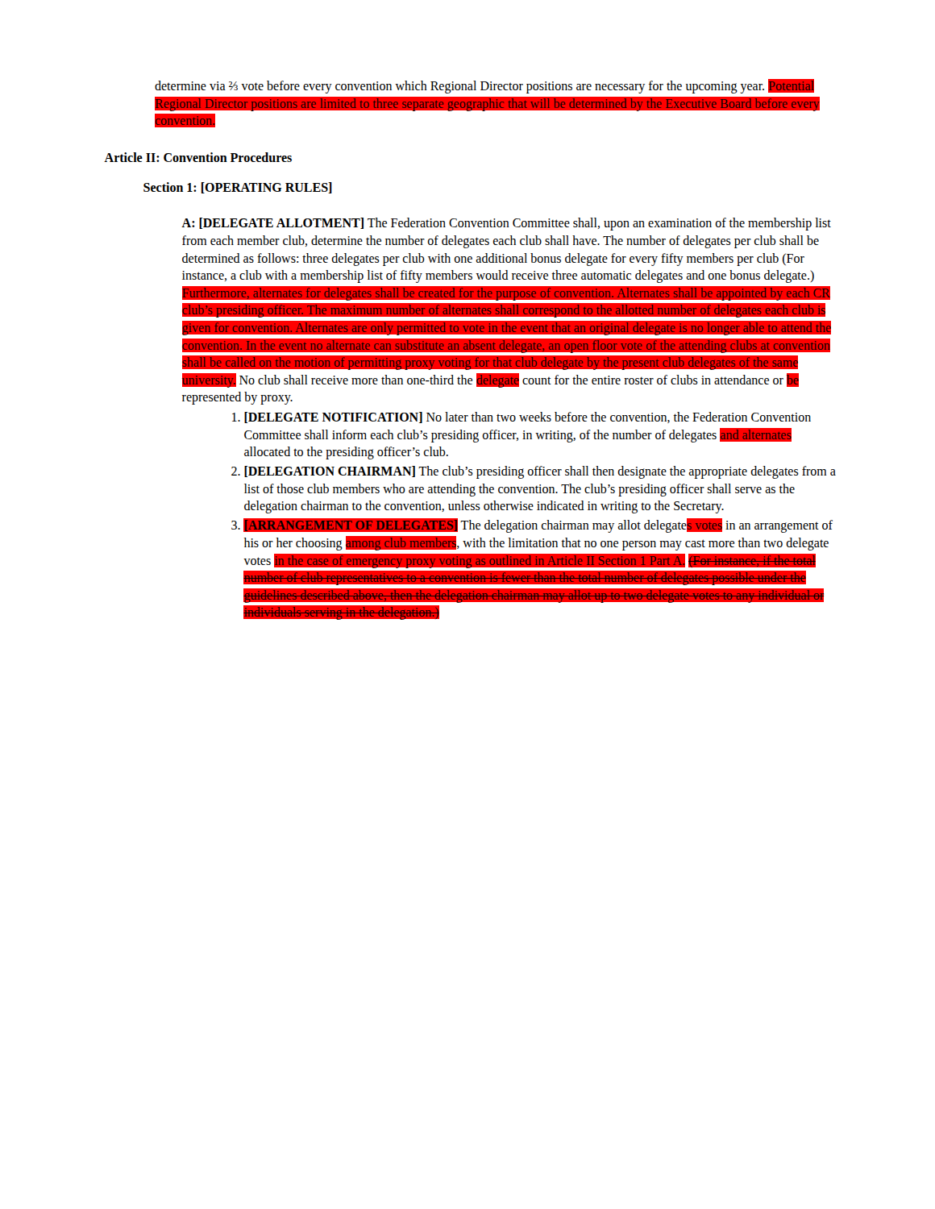determine via ⅔ vote before every convention which Regional Director positions are necessary for the upcoming year. Potential Regional Director positions are limited to three separate geographic that will be determined by the Executive Board before every convention.
Article II: Convention Procedures
Section 1: [OPERATING RULES]
A: [DELEGATE ALLOTMENT] The Federation Convention Committee shall, upon an examination of the membership list from each member club, determine the number of delegates each club shall have. The number of delegates per club shall be determined as follows: three delegates per club with one additional bonus delegate for every fifty members per club (For instance, a club with a membership list of fifty members would receive three automatic delegates and one bonus delegate.) Furthermore, alternates for delegates shall be created for the purpose of convention. Alternates shall be appointed by each CR club’s presiding officer. The maximum number of alternates shall correspond to the allotted number of delegates each club is given for convention. Alternates are only permitted to vote in the event that an original delegate is no longer able to attend the convention. In the event no alternate can substitute an absent delegate, an open floor vote of the attending clubs at convention shall be called on the motion of permitting proxy voting for that club delegate by the present club delegates of the same university. No club shall receive more than one-third the delegate count for the entire roster of clubs in attendance or be represented by proxy.
[DELEGATE NOTIFICATION] No later than two weeks before the convention, the Federation Convention Committee shall inform each club’s presiding officer, in writing, of the number of delegates and alternates allocated to the presiding officer’s club.
[DELEGATION CHAIRMAN] The club’s presiding officer shall then designate the appropriate delegates from a list of those club members who are attending the convention. The club’s presiding officer shall serve as the delegation chairman to the convention, unless otherwise indicated in writing to the Secretary.
[ARRANGEMENT OF DELEGATES] The delegation chairman may allot delegates votes in an arrangement of his or her choosing among club members, with the limitation that no one person may cast more than two delegate votes in the case of emergency proxy voting as outlined in Article II Section 1 Part A. (For instance, if the total number of club representatives to a convention is fewer than the total number of delegates possible under the guidelines described above, then the delegation chairman may allot up to two delegate votes to any individual or individuals serving in the delegation.)